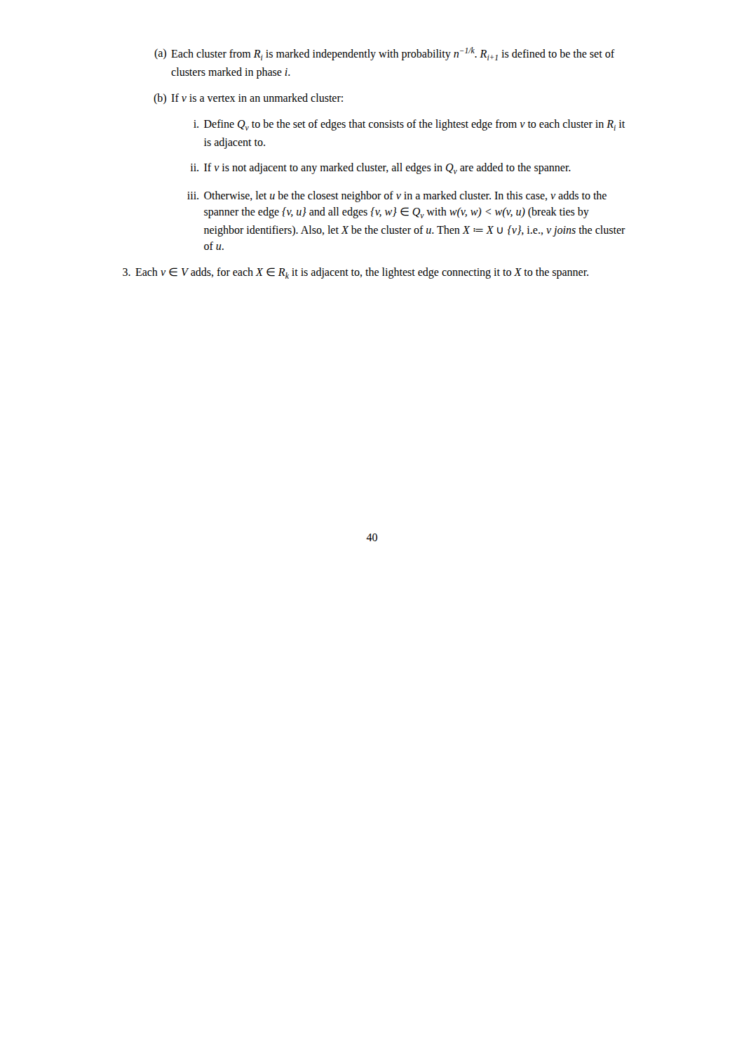(a) Each cluster from Ri is marked independently with probability n−1/k. Ri+1 is defined to be the set of clusters marked in phase i.
(b) If v is a vertex in an unmarked cluster:
i. Define Qv to be the set of edges that consists of the lightest edge from v to each cluster in Ri it is adjacent to.
ii. If v is not adjacent to any marked cluster, all edges in Qv are added to the spanner.
iii. Otherwise, let u be the closest neighbor of v in a marked cluster. In this case, v adds to the spanner the edge {v, u} and all edges {v, w} ∈ Qv with w(v, w) < w(v, u) (break ties by neighbor identifiers). Also, let X be the cluster of u. Then X ≔ X ∪ {v}, i.e., v joins the cluster of u.
3. Each v ∈ V adds, for each X ∈ Rk it is adjacent to, the lightest edge connecting it to X to the spanner.
40